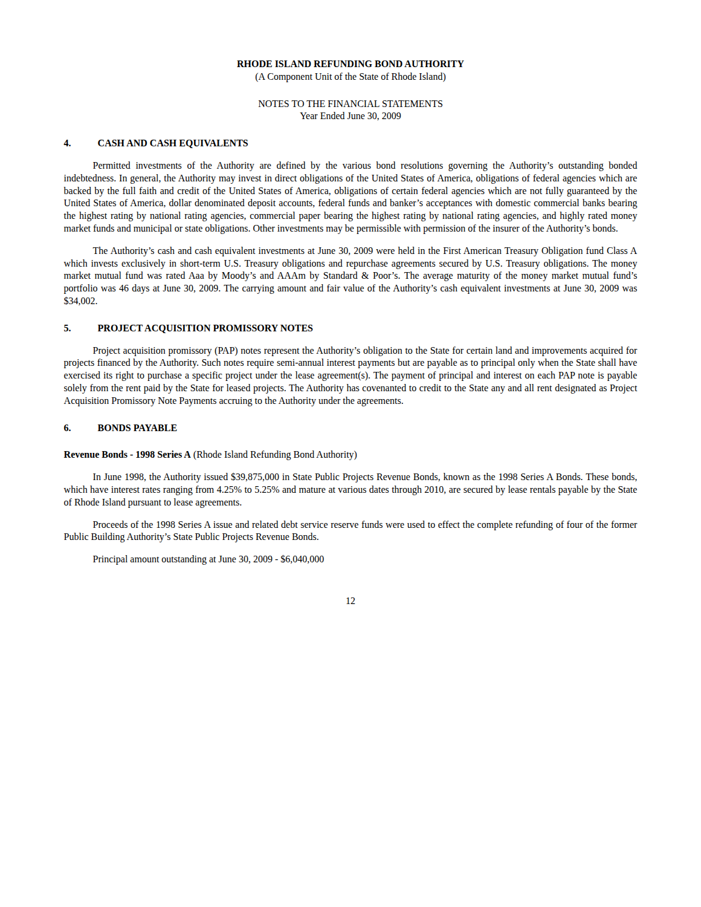RHODE ISLAND REFUNDING BOND AUTHORITY
(A Component Unit of the State of Rhode Island)
NOTES TO THE FINANCIAL STATEMENTS
Year Ended June 30, 2009
4. CASH AND CASH EQUIVALENTS
Permitted investments of the Authority are defined by the various bond resolutions governing the Authority’s outstanding bonded indebtedness. In general, the Authority may invest in direct obligations of the United States of America, obligations of federal agencies which are backed by the full faith and credit of the United States of America, obligations of certain federal agencies which are not fully guaranteed by the United States of America, dollar denominated deposit accounts, federal funds and banker’s acceptances with domestic commercial banks bearing the highest rating by national rating agencies, commercial paper bearing the highest rating by national rating agencies, and highly rated money market funds and municipal or state obligations. Other investments may be permissible with permission of the insurer of the Authority’s bonds.
The Authority’s cash and cash equivalent investments at June 30, 2009 were held in the First American Treasury Obligation fund Class A which invests exclusively in short-term U.S. Treasury obligations and repurchase agreements secured by U.S. Treasury obligations. The money market mutual fund was rated Aaa by Moody’s and AAAm by Standard & Poor’s. The average maturity of the money market mutual fund’s portfolio was 46 days at June 30, 2009. The carrying amount and fair value of the Authority’s cash equivalent investments at June 30, 2009 was $34,002.
5. PROJECT ACQUISITION PROMISSORY NOTES
Project acquisition promissory (PAP) notes represent the Authority’s obligation to the State for certain land and improvements acquired for projects financed by the Authority. Such notes require semi-annual interest payments but are payable as to principal only when the State shall have exercised its right to purchase a specific project under the lease agreement(s). The payment of principal and interest on each PAP note is payable solely from the rent paid by the State for leased projects. The Authority has covenanted to credit to the State any and all rent designated as Project Acquisition Promissory Note Payments accruing to the Authority under the agreements.
6. BONDS PAYABLE
Revenue Bonds - 1998 Series A (Rhode Island Refunding Bond Authority)
In June 1998, the Authority issued $39,875,000 in State Public Projects Revenue Bonds, known as the 1998 Series A Bonds. These bonds, which have interest rates ranging from 4.25% to 5.25% and mature at various dates through 2010, are secured by lease rentals payable by the State of Rhode Island pursuant to lease agreements.
Proceeds of the 1998 Series A issue and related debt service reserve funds were used to effect the complete refunding of four of the former Public Building Authority’s State Public Projects Revenue Bonds.
Principal amount outstanding at June 30, 2009 - $6,040,000
12